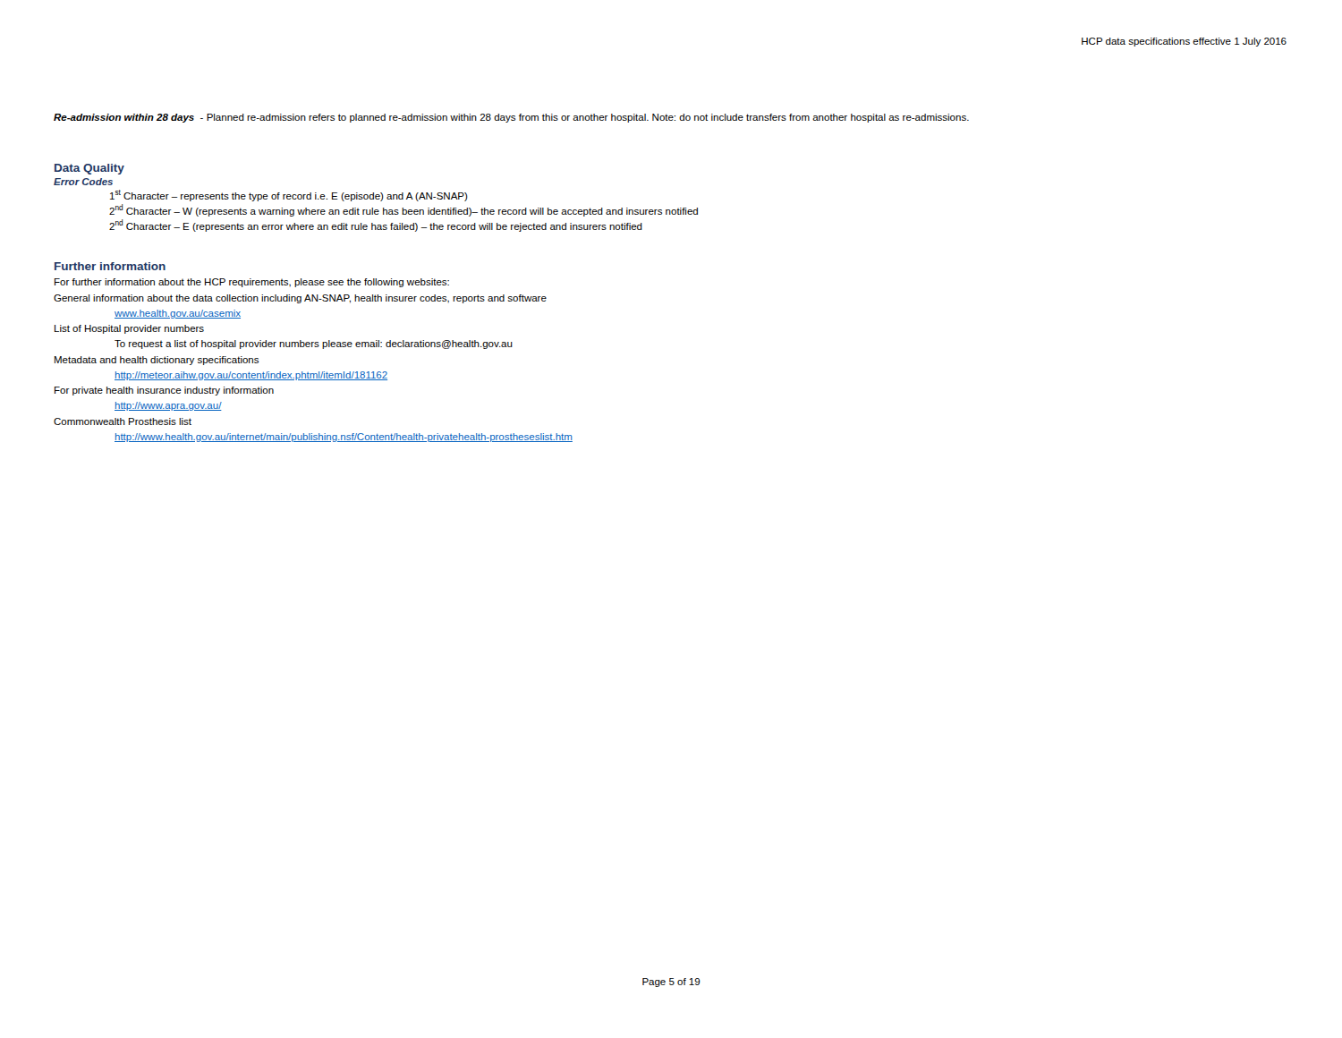HCP data specifications effective 1 July 2016
Re-admission within 28 days - Planned re-admission refers to planned re-admission within 28 days from this or another hospital. Note: do not include transfers from another hospital as re-admissions.
Data Quality
Error Codes
1st Character – represents the type of record i.e. E (episode) and A (AN-SNAP)
2nd Character – W (represents a warning where an edit rule has been identified)– the record will be accepted and insurers notified
2nd Character – E (represents an error where an edit rule has failed) – the record will be rejected and insurers notified
Further information
For further information about the HCP requirements, please see the following websites:
General information about the data collection including AN-SNAP, health insurer codes, reports and software
www.health.gov.au/casemix
List of Hospital provider numbers
To request a list of hospital provider numbers please email: declarations@health.gov.au
Metadata and health dictionary specifications
http://meteor.aihw.gov.au/content/index.phtml/itemId/181162
For private health insurance industry information
http://www.apra.gov.au/
Commonwealth Prosthesis list
http://www.health.gov.au/internet/main/publishing.nsf/Content/health-privatehealth-prostheseslist.htm
Page 5 of 19